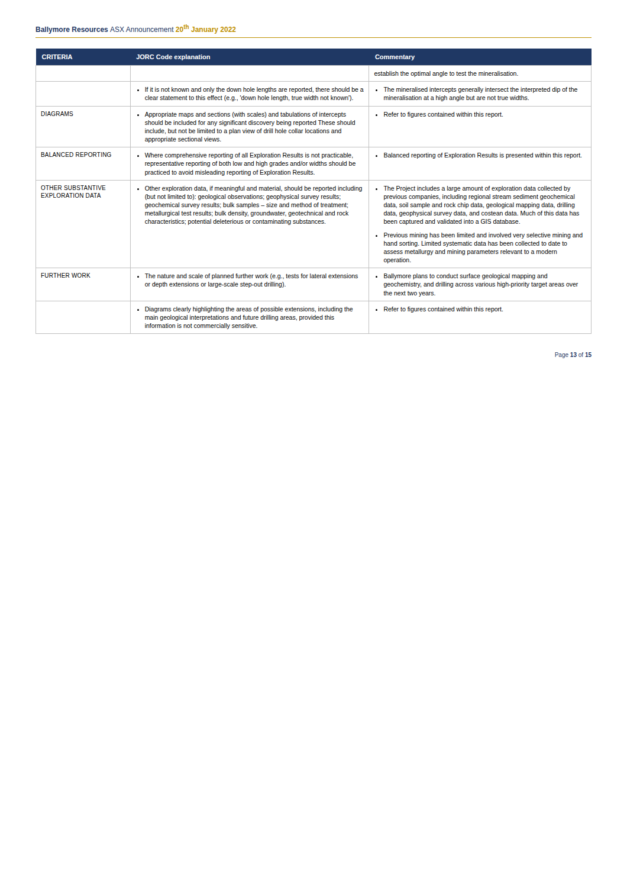Ballymore Resources ASX Announcement 20th January 2022
| CRITERIA | JORC Code explanation | Commentary |
| --- | --- | --- |
| | | establish the optimal angle to test the mineralisation. |
| | If it is not known and only the down hole lengths are reported, there should be a clear statement to this effect (e.g., 'down hole length, true width not known'). | The mineralised intercepts generally intersect the interpreted dip of the mineralisation at a high angle but are not true widths. |
| DIAGRAMS | Appropriate maps and sections (with scales) and tabulations of intercepts should be included for any significant discovery being reported These should include, but not be limited to a plan view of drill hole collar locations and appropriate sectional views. | Refer to figures contained within this report. |
| BALANCED REPORTING | Where comprehensive reporting of all Exploration Results is not practicable, representative reporting of both low and high grades and/or widths should be practiced to avoid misleading reporting of Exploration Results. | Balanced reporting of Exploration Results is presented within this report. |
| OTHER SUBSTANTIVE EXPLORATION DATA | Other exploration data, if meaningful and material, should be reported including (but not limited to): geological observations; geophysical survey results; geochemical survey results; bulk samples – size and method of treatment; metallurgical test results; bulk density, groundwater, geotechnical and rock characteristics; potential deleterious or contaminating substances. | The Project includes a large amount of exploration data collected by previous companies, including regional stream sediment geochemical data, soil sample and rock chip data, geological mapping data, drilling data, geophysical survey data, and costean data. Much of this data has been captured and validated into a GIS database. Previous mining has been limited and involved very selective mining and hand sorting. Limited systematic data has been collected to date to assess metallurgy and mining parameters relevant to a modern operation. |
| FURTHER WORK | The nature and scale of planned further work (e.g., tests for lateral extensions or depth extensions or large-scale step-out drilling). | Ballymore plans to conduct surface geological mapping and geochemistry, and drilling across various high-priority target areas over the next two years. |
| | Diagrams clearly highlighting the areas of possible extensions, including the main geological interpretations and future drilling areas, provided this information is not commercially sensitive. | Refer to figures contained within this report. |
Page 13 of 15